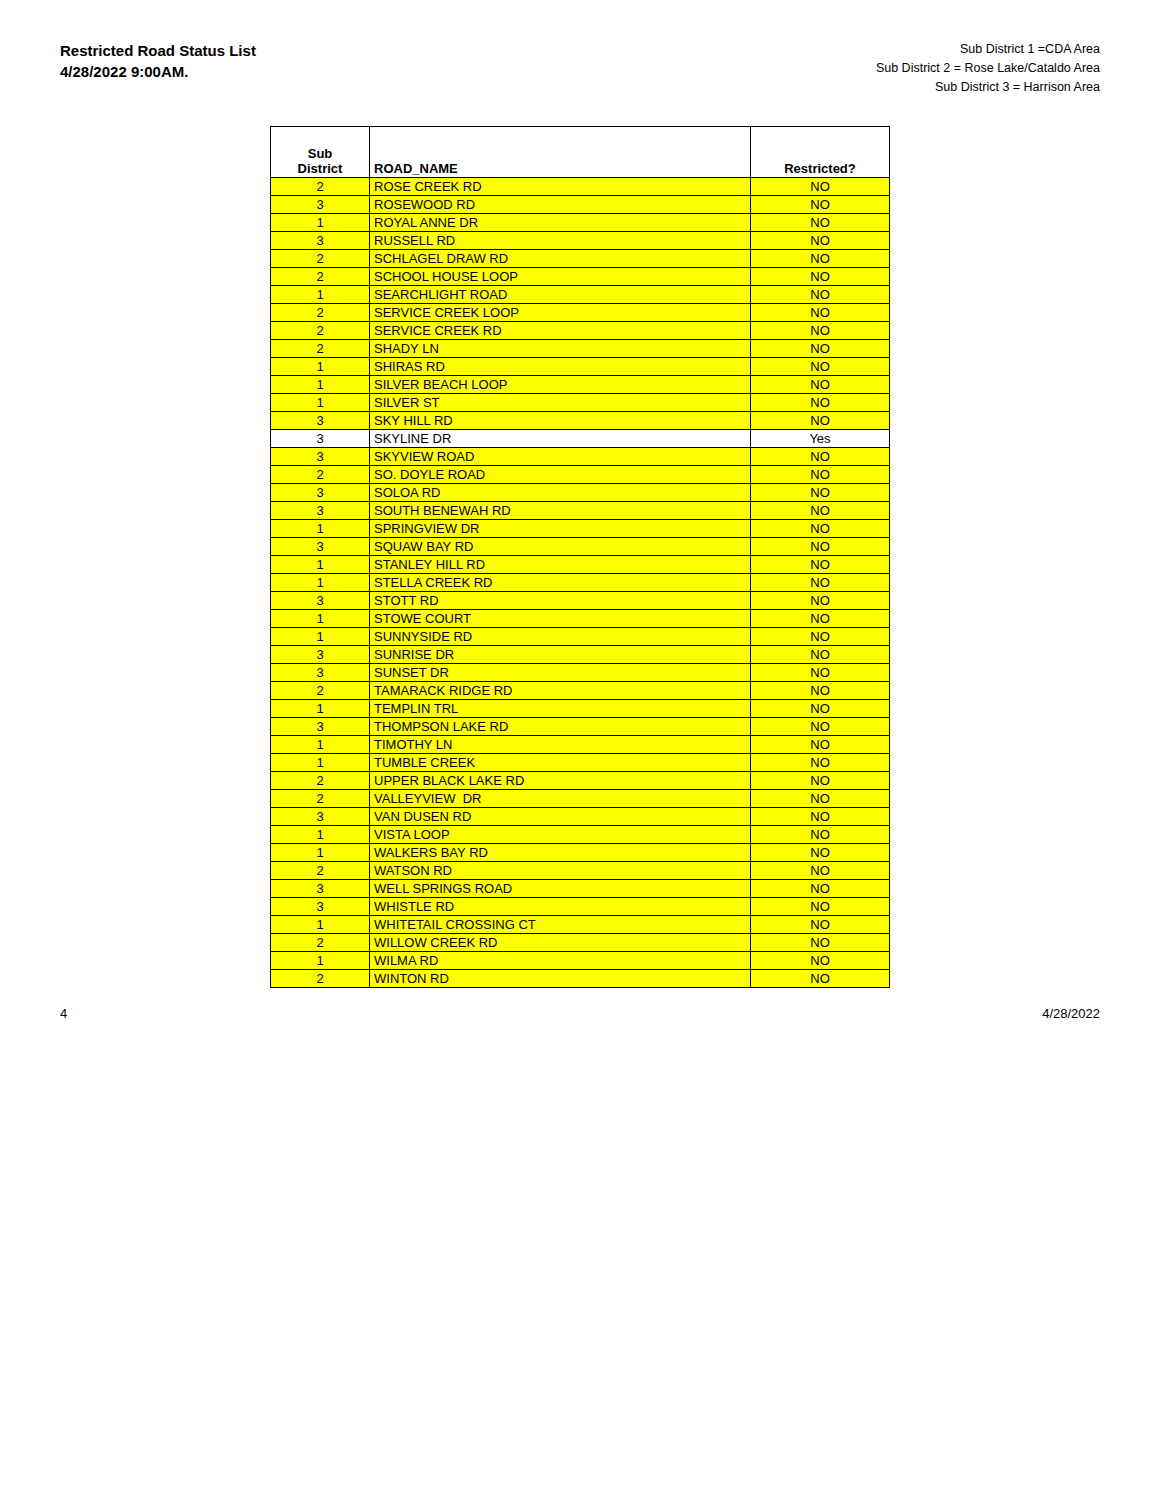Restricted Road Status List
4/28/2022 9:00AM.
Sub District 1 =CDA Area
Sub District 2 = Rose Lake/Cataldo Area
Sub District 3 = Harrison Area
| Sub District | ROAD_NAME | Restricted? |
| --- | --- | --- |
| 2 | ROSE CREEK RD | NO |
| 3 | ROSEWOOD RD | NO |
| 1 | ROYAL ANNE DR | NO |
| 3 | RUSSELL RD | NO |
| 2 | SCHLAGEL DRAW RD | NO |
| 2 | SCHOOL HOUSE LOOP | NO |
| 1 | SEARCHLIGHT ROAD | NO |
| 2 | SERVICE CREEK LOOP | NO |
| 2 | SERVICE CREEK RD | NO |
| 2 | SHADY LN | NO |
| 1 | SHIRAS RD | NO |
| 1 | SILVER BEACH LOOP | NO |
| 1 | SILVER ST | NO |
| 3 | SKY HILL RD | NO |
| 3 | SKYLINE DR | Yes |
| 3 | SKYVIEW ROAD | NO |
| 2 | SO. DOYLE ROAD | NO |
| 3 | SOLOA RD | NO |
| 3 | SOUTH BENEWAH RD | NO |
| 1 | SPRINGVIEW DR | NO |
| 3 | SQUAW BAY RD | NO |
| 1 | STANLEY HILL RD | NO |
| 1 | STELLA CREEK RD | NO |
| 3 | STOTT RD | NO |
| 1 | STOWE COURT | NO |
| 1 | SUNNYSIDE RD | NO |
| 3 | SUNRISE DR | NO |
| 3 | SUNSET DR | NO |
| 2 | TAMARACK RIDGE RD | NO |
| 1 | TEMPLIN TRL | NO |
| 3 | THOMPSON LAKE RD | NO |
| 1 | TIMOTHY LN | NO |
| 1 | TUMBLE CREEK | NO |
| 2 | UPPER BLACK LAKE RD | NO |
| 2 | VALLEYVIEW DR | NO |
| 3 | VAN DUSEN RD | NO |
| 1 | VISTA LOOP | NO |
| 1 | WALKERS BAY RD | NO |
| 2 | WATSON RD | NO |
| 3 | WELL SPRINGS ROAD | NO |
| 3 | WHISTLE RD | NO |
| 1 | WHITETAIL CROSSING CT | NO |
| 2 | WILLOW CREEK RD | NO |
| 1 | WILMA RD | NO |
| 2 | WINTON RD | NO |
4
4/28/2022